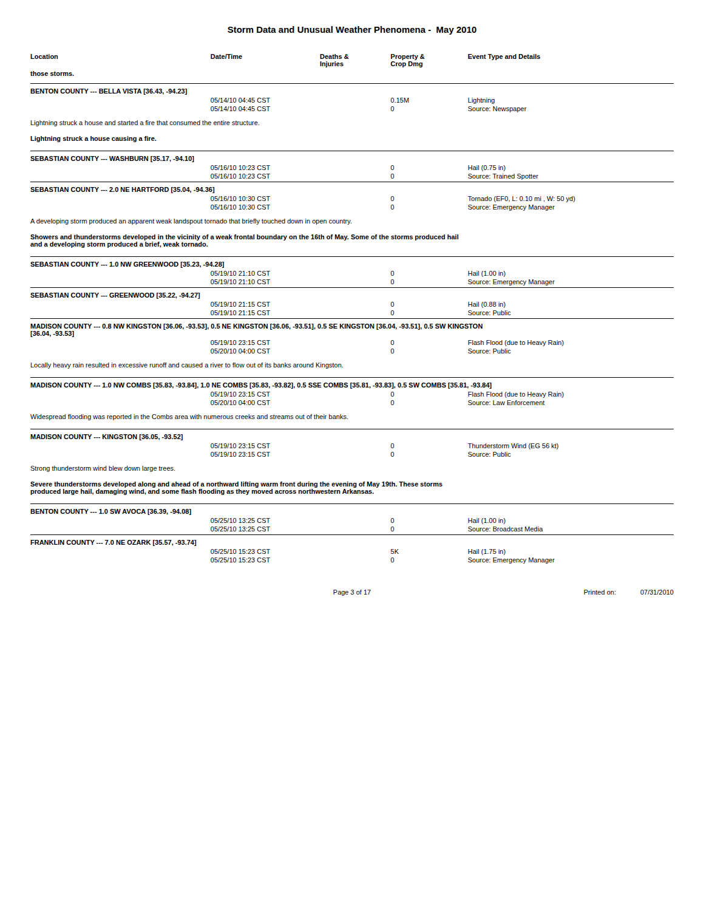Storm Data and Unusual Weather Phenomena - May 2010
| Location | Date/Time | Deaths & Injuries | Property & Crop Dmg | Event Type and Details |
| --- | --- | --- | --- | --- |
those storms.
BENTON COUNTY --- BELLA VISTA [36.43, -94.23]
| | 05/14/10 04:45 CST | | 0.15M | Lightning |
| | 05/14/10 04:45 CST | | 0 | Source: Newspaper |
Lightning struck a house and started a fire that consumed the entire structure.
Lightning struck a house causing a fire.
SEBASTIAN COUNTY --- WASHBURN [35.17, -94.10]
| | 05/16/10 10:23 CST | | 0 | Hail (0.75 in) |
| | 05/16/10 10:23 CST | | 0 | Source: Trained Spotter |
SEBASTIAN COUNTY --- 2.0 NE HARTFORD [35.04, -94.36]
| | 05/16/10 10:30 CST | | 0 | Tornado (EF0, L: 0.10 mi , W: 50 yd) |
| | 05/16/10 10:30 CST | | 0 | Source: Emergency Manager |
A developing storm produced an apparent weak landspout tornado that briefly touched down in open country.
Showers and thunderstorms developed in the vicinity of a weak frontal boundary on the 16th of May. Some of the storms produced hail
and a developing storm produced a brief, weak tornado.
SEBASTIAN COUNTY --- 1.0 NW GREENWOOD [35.23, -94.28]
| | 05/19/10 21:10 CST | | 0 | Hail (1.00 in) |
| | 05/19/10 21:10 CST | | 0 | Source: Emergency Manager |
SEBASTIAN COUNTY --- GREENWOOD [35.22, -94.27]
| | 05/19/10 21:15 CST | | 0 | Hail (0.88 in) |
| | 05/19/10 21:15 CST | | 0 | Source: Public |
MADISON COUNTY --- 0.8 NW KINGSTON [36.06, -93.53], 0.5 NE KINGSTON [36.06, -93.51], 0.5 SE KINGSTON [36.04, -93.51], 0.5 SW KINGSTON
[36.04, -93.53]
| | 05/19/10 23:15 CST | | 0 | Flash Flood (due to Heavy Rain) |
| | 05/20/10 04:00 CST | | 0 | Source: Public |
Locally heavy rain resulted in excessive runoff and caused a river to flow out of its banks around Kingston.
MADISON COUNTY --- 1.0 NW COMBS [35.83, -93.84], 1.0 NE COMBS [35.83, -93.82], 0.5 SSE COMBS [35.81, -93.83], 0.5 SW COMBS [35.81, -93.84]
| | 05/19/10 23:15 CST | | 0 | Flash Flood (due to Heavy Rain) |
| | 05/20/10 04:00 CST | | 0 | Source: Law Enforcement |
Widespread flooding was reported in the Combs area with numerous creeks and streams out of their banks.
MADISON COUNTY --- KINGSTON [36.05, -93.52]
| | 05/19/10 23:15 CST | | 0 | Thunderstorm Wind (EG 56 kt) |
| | 05/19/10 23:15 CST | | 0 | Source: Public |
Strong thunderstorm wind blew down large trees.
Severe thunderstorms developed along and ahead of a northward lifting warm front during the evening of May 19th. These storms
produced large hail, damaging wind, and some flash flooding as they moved across northwestern Arkansas.
BENTON COUNTY --- 1.0 SW AVOCA [36.39, -94.08]
| | 05/25/10 13:25 CST | | 0 | Hail (1.00 in) |
| | 05/25/10 13:25 CST | | 0 | Source: Broadcast Media |
FRANKLIN COUNTY --- 7.0 NE OZARK [35.57, -93.74]
| | 05/25/10 15:23 CST | | 5K | Hail (1.75 in) |
| | 05/25/10 15:23 CST | | 0 | Source: Emergency Manager |
Page 3 of 17
Printed on:07/31/2010